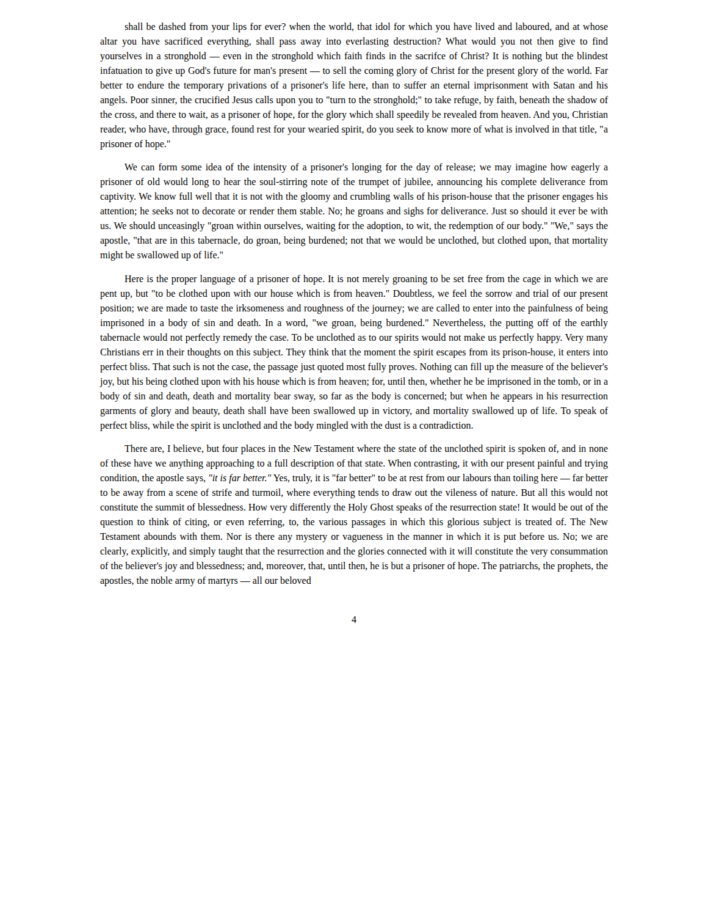shall be dashed from your lips for ever? when the world, that idol for which you have lived and laboured, and at whose altar you have sacrificed everything, shall pass away into everlasting destruction? What would you not then give to find yourselves in a stronghold — even in the stronghold which faith finds in the sacrifce of Christ? It is nothing but the blindest infatuation to give up God's future for man's present — to sell the coming glory of Christ for the present glory of the world. Far better to endure the temporary privations of a prisoner's life here, than to suffer an eternal imprisonment with Satan and his angels. Poor sinner, the crucified Jesus calls upon you to "turn to the stronghold;" to take refuge, by faith, beneath the shadow of the cross, and there to wait, as a prisoner of hope, for the glory which shall speedily be revealed from heaven. And you, Christian reader, who have, through grace, found rest for your wearied spirit, do you seek to know more of what is involved in that title, "a prisoner of hope."
We can form some idea of the intensity of a prisoner's longing for the day of release; we may imagine how eagerly a prisoner of old would long to hear the soul-stirring note of the trumpet of jubilee, announcing his complete deliverance from captivity. We know full well that it is not with the gloomy and crumbling walls of his prison-house that the prisoner engages his attention; he seeks not to decorate or render them stable. No; he groans and sighs for deliverance. Just so should it ever be with us. We should unceasingly "groan within ourselves, waiting for the adoption, to wit, the redemption of our body." "We," says the apostle, "that are in this tabernacle, do groan, being burdened; not that we would be unclothed, but clothed upon, that mortality might be swallowed up of life."
Here is the proper language of a prisoner of hope. It is not merely groaning to be set free from the cage in which we are pent up, but "to be clothed upon with our house which is from heaven." Doubtless, we feel the sorrow and trial of our present position; we are made to taste the irksomeness and roughness of the journey; we are called to enter into the painfulness of being imprisoned in a body of sin and death. In a word, "we groan, being burdened." Nevertheless, the putting off of the earthly tabernacle would not perfectly remedy the case. To be unclothed as to our spirits would not make us perfectly happy. Very many Christians err in their thoughts on this subject. They think that the moment the spirit escapes from its prison-house, it enters into perfect bliss. That such is not the case, the passage just quoted most fully proves. Nothing can fill up the measure of the believer's joy, but his being clothed upon with his house which is from heaven; for, until then, whether he be imprisoned in the tomb, or in a body of sin and death, death and mortality bear sway, so far as the body is concerned; but when he appears in his resurrection garments of glory and beauty, death shall have been swallowed up in victory, and mortality swallowed up of life. To speak of perfect bliss, while the spirit is unclothed and the body mingled with the dust is a contradiction.
There are, I believe, but four places in the New Testament where the state of the unclothed spirit is spoken of, and in none of these have we anything approaching to a full description of that state. When contrasting, it with our present painful and trying condition, the apostle says, "it is far better." Yes, truly, it is "far better" to be at rest from our labours than toiling here — far better to be away from a scene of strife and turmoil, where everything tends to draw out the vileness of nature. But all this would not constitute the summit of blessedness. How very differently the Holy Ghost speaks of the resurrection state! It would be out of the question to think of citing, or even referring, to, the various passages in which this glorious subject is treated of. The New Testament abounds with them. Nor is there any mystery or vagueness in the manner in which it is put before us. No; we are clearly, explicitly, and simply taught that the resurrection and the glories connected with it will constitute the very consummation of the believer's joy and blessedness; and, moreover, that, until then, he is but a prisoner of hope. The patriarchs, the prophets, the apostles, the noble army of martyrs — all our beloved
4